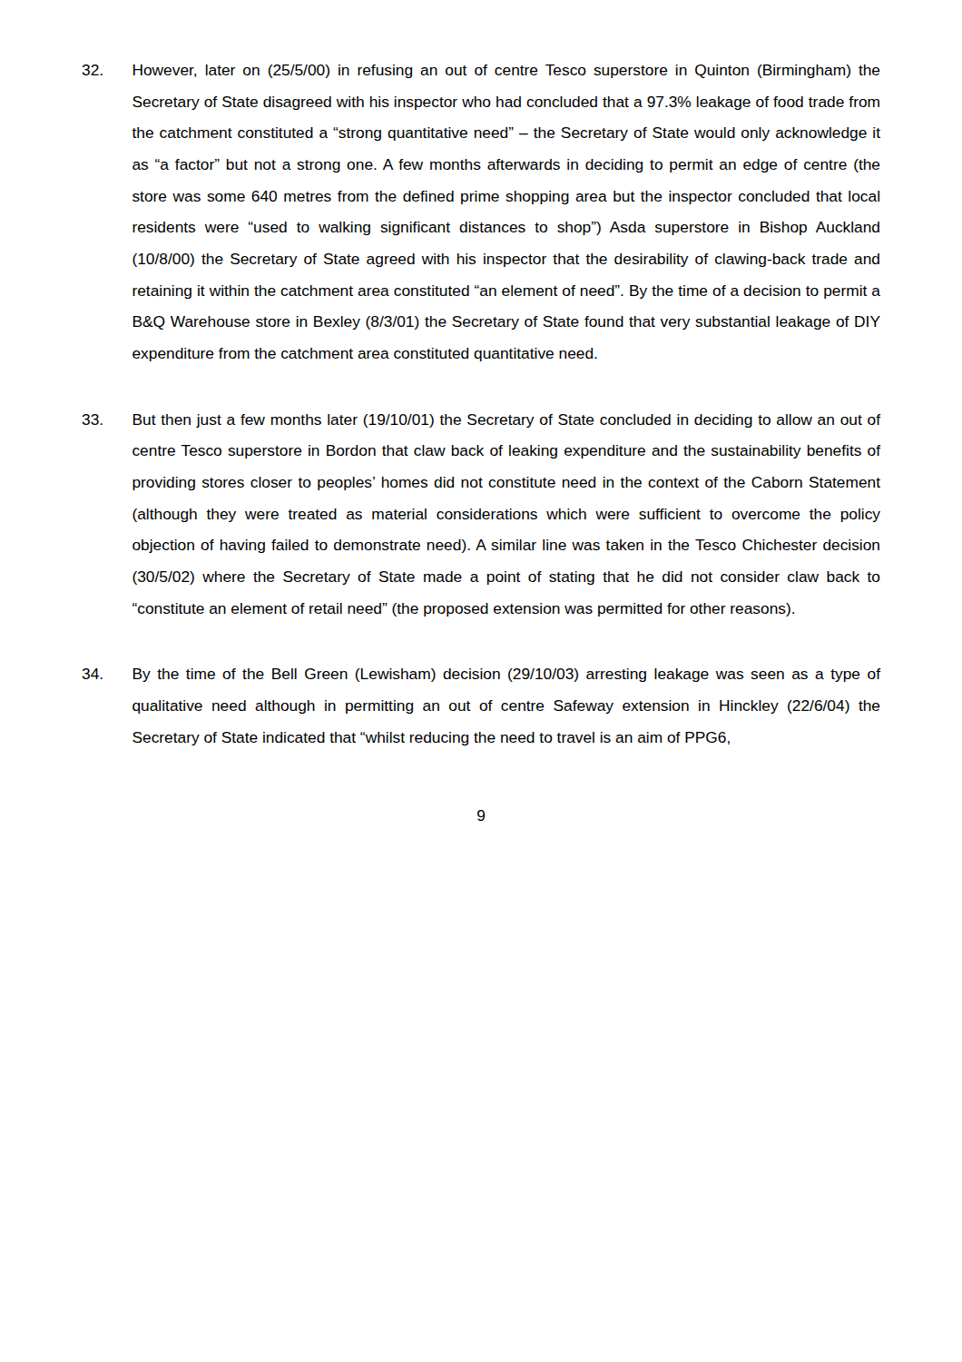32. However, later on (25/5/00) in refusing an out of centre Tesco superstore in Quinton (Birmingham) the Secretary of State disagreed with his inspector who had concluded that a 97.3% leakage of food trade from the catchment constituted a “strong quantitative need” – the Secretary of State would only acknowledge it as “a factor” but not a strong one. A few months afterwards in deciding to permit an edge of centre (the store was some 640 metres from the defined prime shopping area but the inspector concluded that local residents were “used to walking significant distances to shop”) Asda superstore in Bishop Auckland (10/8/00) the Secretary of State agreed with his inspector that the desirability of clawing-back trade and retaining it within the catchment area constituted “an element of need”. By the time of a decision to permit a B&Q Warehouse store in Bexley (8/3/01) the Secretary of State found that very substantial leakage of DIY expenditure from the catchment area constituted quantitative need.
33. But then just a few months later (19/10/01) the Secretary of State concluded in deciding to allow an out of centre Tesco superstore in Bordon that claw back of leaking expenditure and the sustainability benefits of providing stores closer to peoples’ homes did not constitute need in the context of the Caborn Statement (although they were treated as material considerations which were sufficient to overcome the policy objection of having failed to demonstrate need). A similar line was taken in the Tesco Chichester decision (30/5/02) where the Secretary of State made a point of stating that he did not consider claw back to “constitute an element of retail need” (the proposed extension was permitted for other reasons).
34. By the time of the Bell Green (Lewisham) decision (29/10/03) arresting leakage was seen as a type of qualitative need although in permitting an out of centre Safeway extension in Hinckley (22/6/04) the Secretary of State indicated that “whilst reducing the need to travel is an aim of PPG6,
9